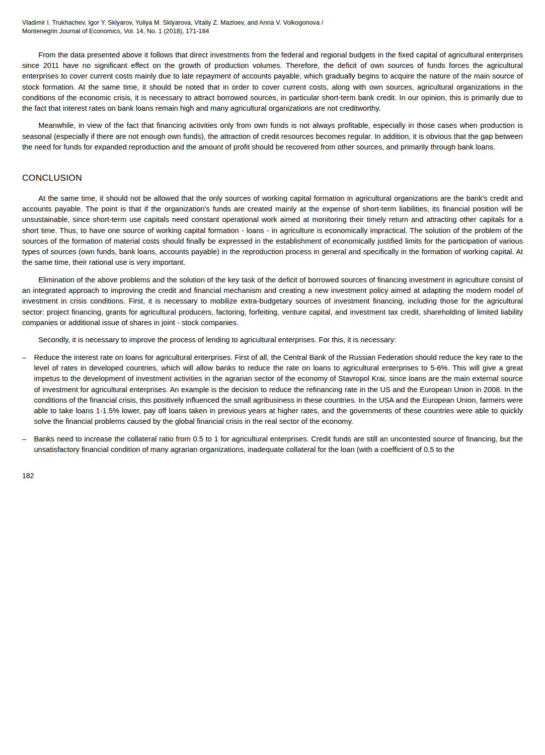Vladimir I. Trukhachev, Igor Y. Sklyarov, Yuliya M. Sklyarova, Vitaliy Z. Mazloev, and Anna V. Volkogonova /
Montenegrin Journal of Economics, Vol. 14, No. 1 (2018), 171-184
From the data presented above it follows that direct investments from the federal and regional budgets in the fixed capital of agricultural enterprises since 2011 have no significant effect on the growth of production volumes. Therefore, the deficit of own sources of funds forces the agricultural enterprises to cover current costs mainly due to late repayment of accounts payable, which gradually begins to acquire the nature of the main source of stock formation. At the same time, it should be noted that in order to cover current costs, along with own sources, agricultural organizations in the conditions of the economic crisis, it is necessary to attract borrowed sources, in particular short-term bank credit. In our opinion, this is primarily due to the fact that interest rates on bank loans remain high and many agricultural organizations are not creditworthy.
Meanwhile, in view of the fact that financing activities only from own funds is not always profitable, especially in those cases when production is seasonal (especially if there are not enough own funds), the attraction of credit resources becomes regular. In addition, it is obvious that the gap between the need for funds for expanded reproduction and the amount of profit should be recovered from other sources, and primarily through bank loans.
CONCLUSION
At the same time, it should not be allowed that the only sources of working capital formation in agricultural organizations are the bank's credit and accounts payable. The point is that if the organization's funds are created mainly at the expense of short-term liabilities, its financial position will be unsustainable, since short-term use capitals need constant operational work aimed at monitoring their timely return and attracting other capitals for a short time. Thus, to have one source of working capital formation - loans - in agriculture is economically impractical. The solution of the problem of the sources of the formation of material costs should finally be expressed in the establishment of economically justified limits for the participation of various types of sources (own funds, bank loans, accounts payable) in the reproduction process in general and specifically in the formation of working capital. At the same time, their rational use is very important.
Elimination of the above problems and the solution of the key task of the deficit of borrowed sources of financing investment in agriculture consist of an integrated approach to improving the credit and financial mechanism and creating a new investment policy aimed at adapting the modern model of investment in crisis conditions. First, it is necessary to mobilize extra-budgetary sources of investment financing, including those for the agricultural sector: project financing, grants for agricultural producers, factoring, forfeiting, venture capital, and investment tax credit, shareholding of limited liability companies or additional issue of shares in joint - stock companies.
Secondly, it is necessary to improve the process of lending to agricultural enterprises. For this, it is necessary:
Reduce the interest rate on loans for agricultural enterprises. First of all, the Central Bank of the Russian Federation should reduce the key rate to the level of rates in developed countries, which will allow banks to reduce the rate on loans to agricultural enterprises to 5-6%. This will give a great impetus to the development of investment activities in the agrarian sector of the economy of Stavropol Krai, since loans are the main external source of investment for agricultural enterprises. An example is the decision to reduce the refinancing rate in the US and the European Union in 2008. In the conditions of the financial crisis, this positively influenced the small agribusiness in these countries. In the USA and the European Union, farmers were able to take loans 1-1.5% lower, pay off loans taken in previous years at higher rates, and the governments of these countries were able to quickly solve the financial problems caused by the global financial crisis in the real sector of the economy.
Banks need to increase the collateral ratio from 0.5 to 1 for agricultural enterprises. Credit funds are still an uncontested source of financing, but the unsatisfactory financial condition of many agrarian organizations, inadequate collateral for the loan (with a coefficient of 0.5 to the
182